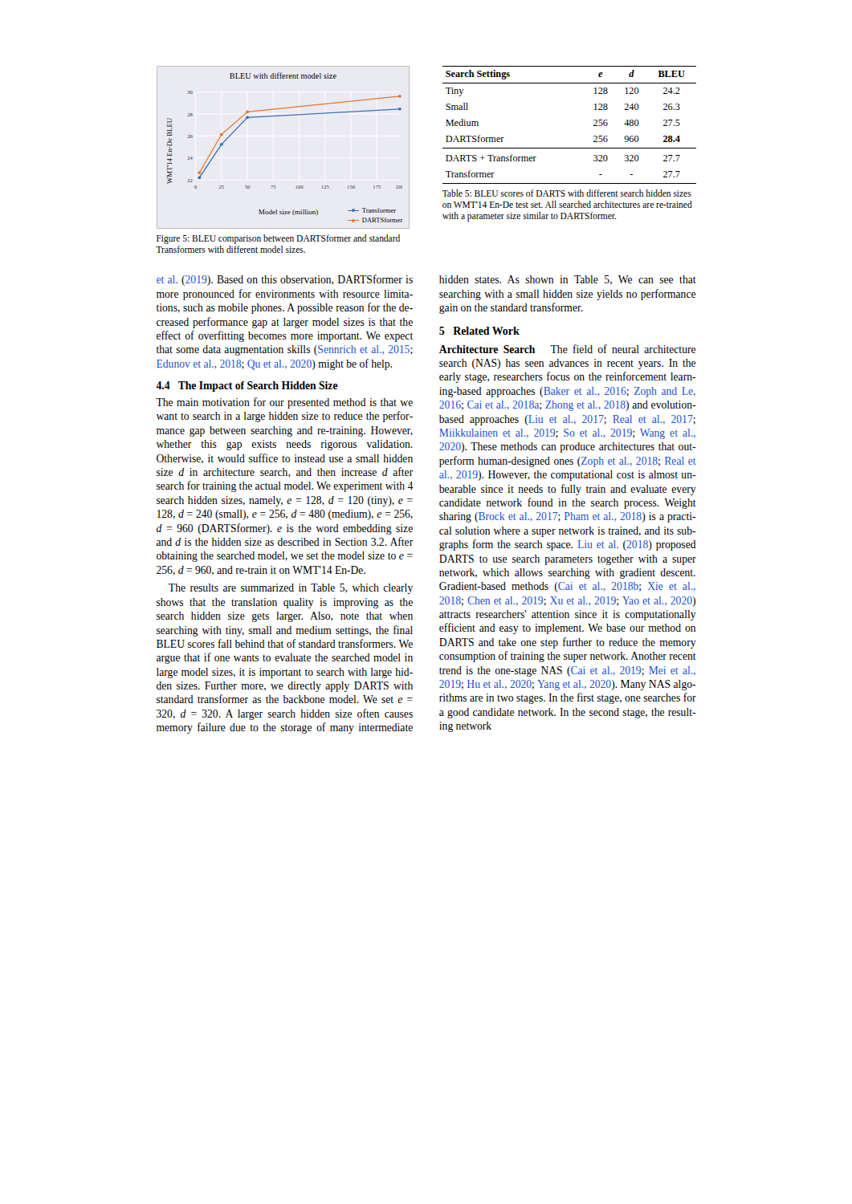BLEU with different model size
WMT'14 En-De BLEU
30 28 26 24 22 0 25 50 75 100 125 150 175 200
Model size (million)
Transformer
DARTSformer
Figure 5: BLEU comparison between DARTSformer and standard Transformers with different model sizes.
| Search Settings | e | d | BLEU |
| --- | --- | --- | --- |
| Tiny | 128 | 120 | 24.2 |
| Small | 128 | 240 | 26.3 |
| Medium | 256 | 480 | 27.5 |
| DARTSformer | 256 | 960 | 28.4 |
| DARTS + Transformer | 320 | 320 | 27.7 |
| Transformer | - | - | 27.7 |
Table 5: BLEU scores of DARTS with different search hidden sizes on WMT'14 En-De test set. All searched architectures are re-trained with a parameter size similar to DARTSformer.
et al. (2019). Based on this observation, DARTSformer is more pronounced for environments with resource limitations, such as mobile phones. A possible reason for the decreased performance gap at larger model sizes is that the effect of overfitting becomes more important. We expect that some data augmentation skills (Sennrich et al., 2015; Edunov et al., 2018; Qu et al., 2020) might be of help.
4.4 The Impact of Search Hidden Size
The main motivation for our presented method is that we want to search in a large hidden size to reduce the performance gap between searching and re-training. However, whether this gap exists needs rigorous validation. Otherwise, it would suffice to instead use a small hidden size d in architecture search, and then increase d after search for training the actual model. We experiment with 4 search hidden sizes, namely, e = 128, d = 120 (tiny), e = 128, d = 240 (small), e = 256, d = 480 (medium), e = 256, d = 960 (DARTSformer). e is the word embedding size and d is the hidden size as described in Section 3.2. After obtaining the searched model, we set the model size to e = 256, d = 960, and re-train it on WMT'14 En-De.
The results are summarized in Table 5, which clearly shows that the translation quality is improving as the search hidden size gets larger. Also, note that when searching with tiny, small and medium settings, the final BLEU scores fall behind that of standard transformers. We argue that if one wants to evaluate the searched model in large model sizes, it is important to search with large hidden sizes. Further more, we directly apply DARTS with standard transformer as the backbone model. We set e = 320, d = 320. A larger search hidden size often causes memory failure due to the storage of many intermediate hidden states. As shown in Table 5, We can see that searching with a small hidden size yields no performance gain on the standard transformer.
5 Related Work
Architecture Search The field of neural architecture search (NAS) has seen advances in recent years. In the early stage, researchers focus on the reinforcement learning-based approaches (Baker et al., 2016; Zoph and Le, 2016; Cai et al., 2018a; Zhong et al., 2018) and evolution-based approaches (Liu et al., 2017; Real et al., 2017; Miikkulainen et al., 2019; So et al., 2019; Wang et al., 2020). These methods can produce architectures that outperform human-designed ones (Zoph et al., 2018; Real et al., 2019). However, the computational cost is almost unbearable since it needs to fully train and evaluate every candidate network found in the search process. Weight sharing (Brock et al., 2017; Pham et al., 2018) is a practical solution where a super network is trained, and its sub-graphs form the search space. Liu et al. (2018) proposed DARTS to use search parameters together with a super network, which allows searching with gradient descent. Gradient-based methods (Cai et al., 2018b; Xie et al., 2018; Chen et al., 2019; Xu et al., 2019; Yao et al., 2020) attracts researchers' attention since it is computationally efficient and easy to implement. We base our method on DARTS and take one step further to reduce the memory consumption of training the super network. Another recent trend is the one-stage NAS (Cai et al., 2019; Mei et al., 2019; Hu et al., 2020; Yang et al., 2020). Many NAS algorithms are in two stages. In the first stage, one searches for a good candidate network. In the second stage, the resulting network